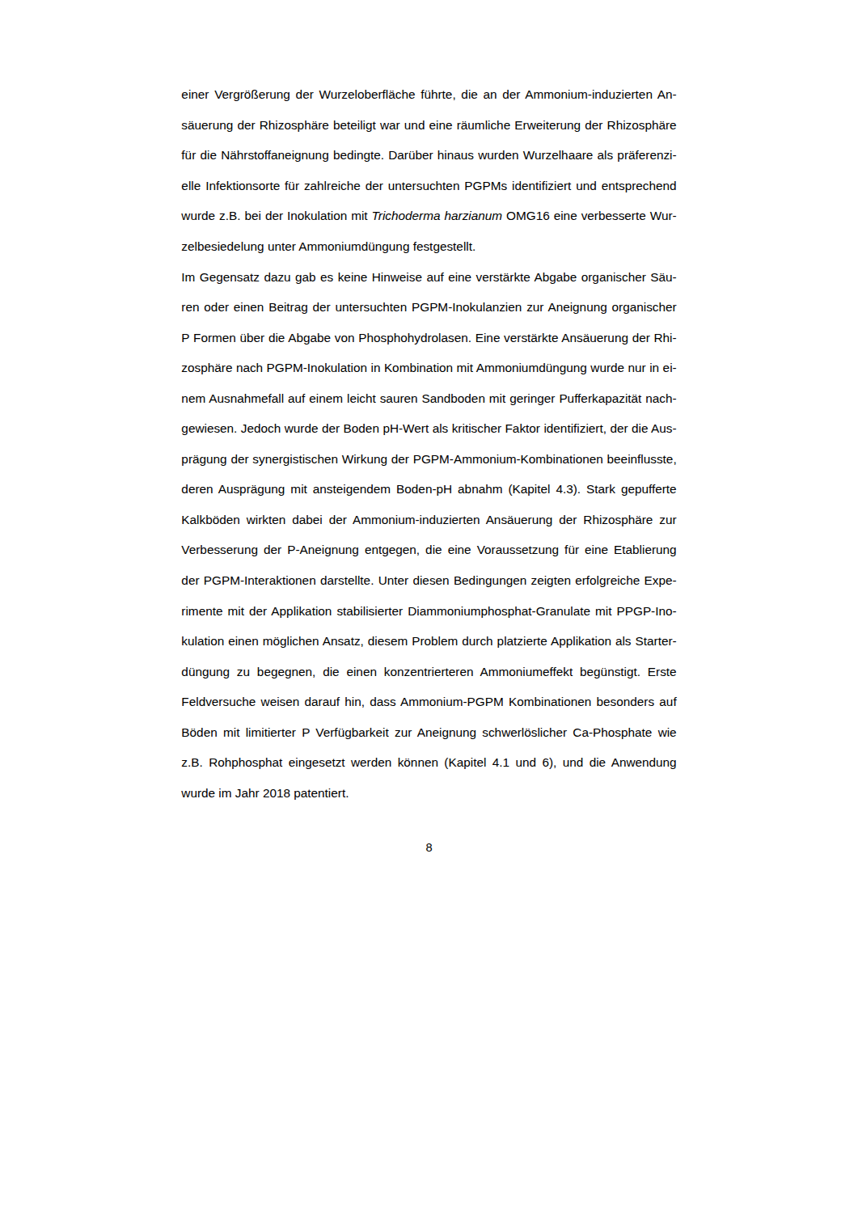einer Vergrößerung der Wurzeloberfläche führte, die an der Ammonium-induzierten Ansäuerung der Rhizosphäre beteiligt war und eine räumliche Erweiterung der Rhizosphäre für die Nährstoffaneignung bedingte. Darüber hinaus wurden Wurzelhaare als präferenzielle Infektionsorte für zahlreiche der untersuchten PGPMs identifiziert und entsprechend wurde z.B. bei der Inokulation mit Trichoderma harzianum OMG16 eine verbesserte Wurzelbesiedelung unter Ammoniumdüngung festgestellt.
Im Gegensatz dazu gab es keine Hinweise auf eine verstärkte Abgabe organischer Säuren oder einen Beitrag der untersuchten PGPM-Inokulanzien zur Aneignung organischer P Formen über die Abgabe von Phosphohydrolasen. Eine verstärkte Ansäuerung der Rhizosphäre nach PGPM-Inokulation in Kombination mit Ammoniumdüngung wurde nur in einem Ausnahmefall auf einem leicht sauren Sandboden mit geringer Pufferkapazität nachgewiesen. Jedoch wurde der Boden pH-Wert als kritischer Faktor identifiziert, der die Ausprägung der synergistischen Wirkung der PGPM-Ammonium-Kombinationen beeinflusste, deren Ausprägung mit ansteigendem Boden-pH abnahm (Kapitel 4.3). Stark gepufferte Kalkböden wirkten dabei der Ammonium-induzierten Ansäuerung der Rhizosphäre zur Verbesserung der P-Aneignung entgegen, die eine Voraussetzung für eine Etablierung der PGPM-Interaktionen darstellte. Unter diesen Bedingungen zeigten erfolgreiche Experimente mit der Applikation stabilisierter Diammoniumphosphat-Granulate mit PPGP-Inokulation einen möglichen Ansatz, diesem Problem durch platzierte Applikation als Starterdüngung zu begegnen, die einen konzentrierteren Ammoniumeffekt begünstigt. Erste Feldversuche weisen darauf hin, dass Ammonium-PGPM Kombinationen besonders auf Böden mit limitierter P Verfügbarkeit zur Aneignung schwerlöslicher Ca-Phosphate wie z.B. Rohphosphat eingesetzt werden können (Kapitel 4.1 und 6), und die Anwendung wurde im Jahr 2018 patentiert.
8